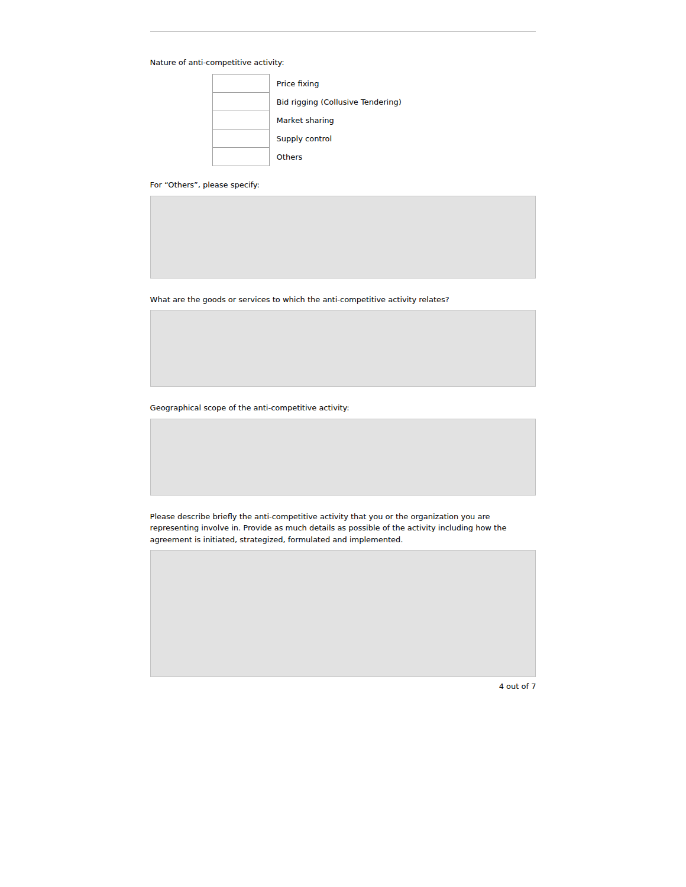Nature of anti-competitive activity:
| | Price fixing |
| | Bid rigging (Collusive Tendering) |
| | Market sharing |
| | Supply control |
| | Others |
For “Others”, please specify:
What are the goods or services to which the anti-competitive activity relates?
Geographical scope of the anti-competitive activity:
Please describe briefly the anti-competitive activity that you or the organization you are representing involve in. Provide as much details as possible of the activity including how the agreement is initiated, strategized, formulated and implemented.
4 out of 7